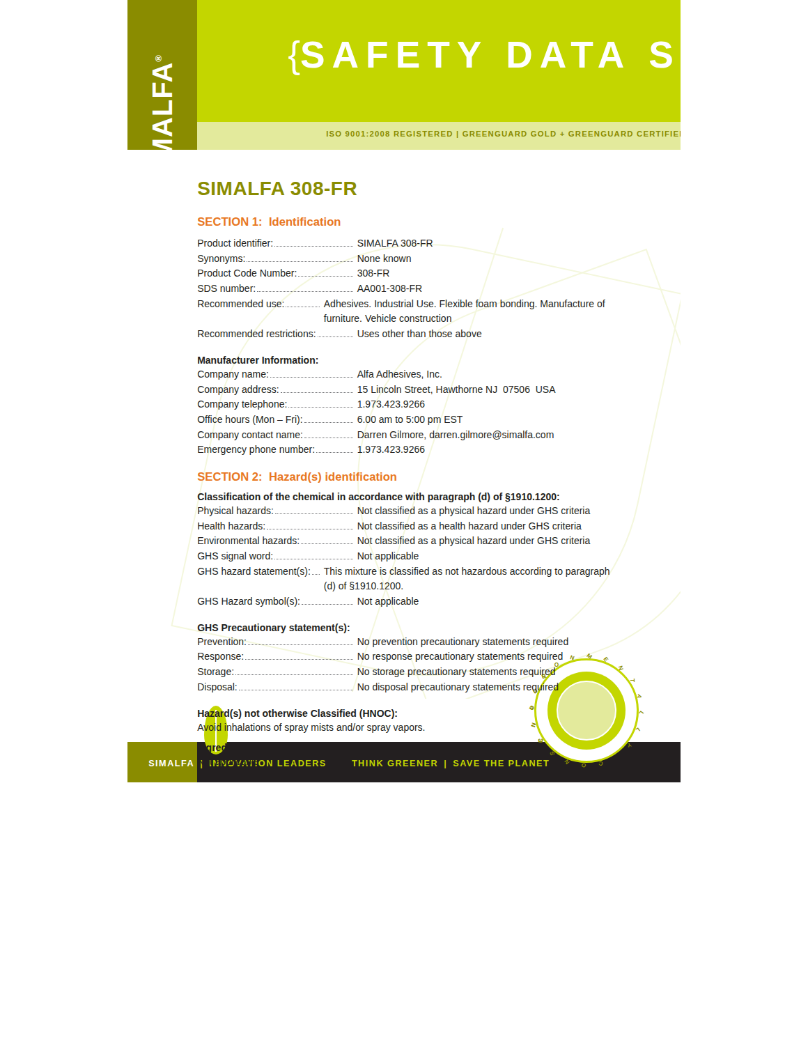SIMALFA®
{SAFETY DATA SHEET}
ISO 9001:2008 REGISTERED | GREENGUARD GOLD + GREENGUARD CERTIFIED
SIMALFA 308-FR
SECTION 1: Identification
Product identifier: SIMALFA 308-FR
Synonyms: None known
Product Code Number: 308-FR
SDS number: AA001-308-FR
Recommended use: Adhesives. Industrial Use. Flexible foam bonding. Manufacture of furniture. Vehicle construction
Recommended restrictions: Uses other than those above
Manufacturer Information:
Company name: Alfa Adhesives, Inc.
Company address: 15 Lincoln Street, Hawthorne NJ 07506 USA
Company telephone: 1.973.423.9266
Office hours (Mon – Fri): 6.00 am to 5:00 pm EST
Company contact name: Darren Gilmore, darren.gilmore@simalfa.com
Emergency phone number: 1.973.423.9266
SECTION 2: Hazard(s) identification
Classification of the chemical in accordance with paragraph (d) of §1910.1200:
Physical hazards: Not classified as a physical hazard under GHS criteria
Health hazards: Not classified as a health hazard under GHS criteria
Environmental hazards: Not classified as a physical hazard under GHS criteria
GHS signal word: Not applicable
GHS hazard statement(s): This mixture is classified as not hazardous according to paragraph (d) of §1910.1200.
GHS Hazard symbol(s): Not applicable
GHS Precautionary statement(s):
Prevention: No prevention precautionary statements required
Response: No response precautionary statements required
Storage: No storage precautionary statements required
Disposal: No disposal precautionary statements required
Hazard(s) not otherwise Classified (HNOC):
Avoid inhalations of spray mists and/or spray vapors.
Ingredient(s) of unknown acute toxicity:
Not applicable
SIMALFA|INNOVATION LEADERS THINK GREENER|SAVE THE PLANET
E N V I R O N M E N T A L L Y C O N S C I O U S